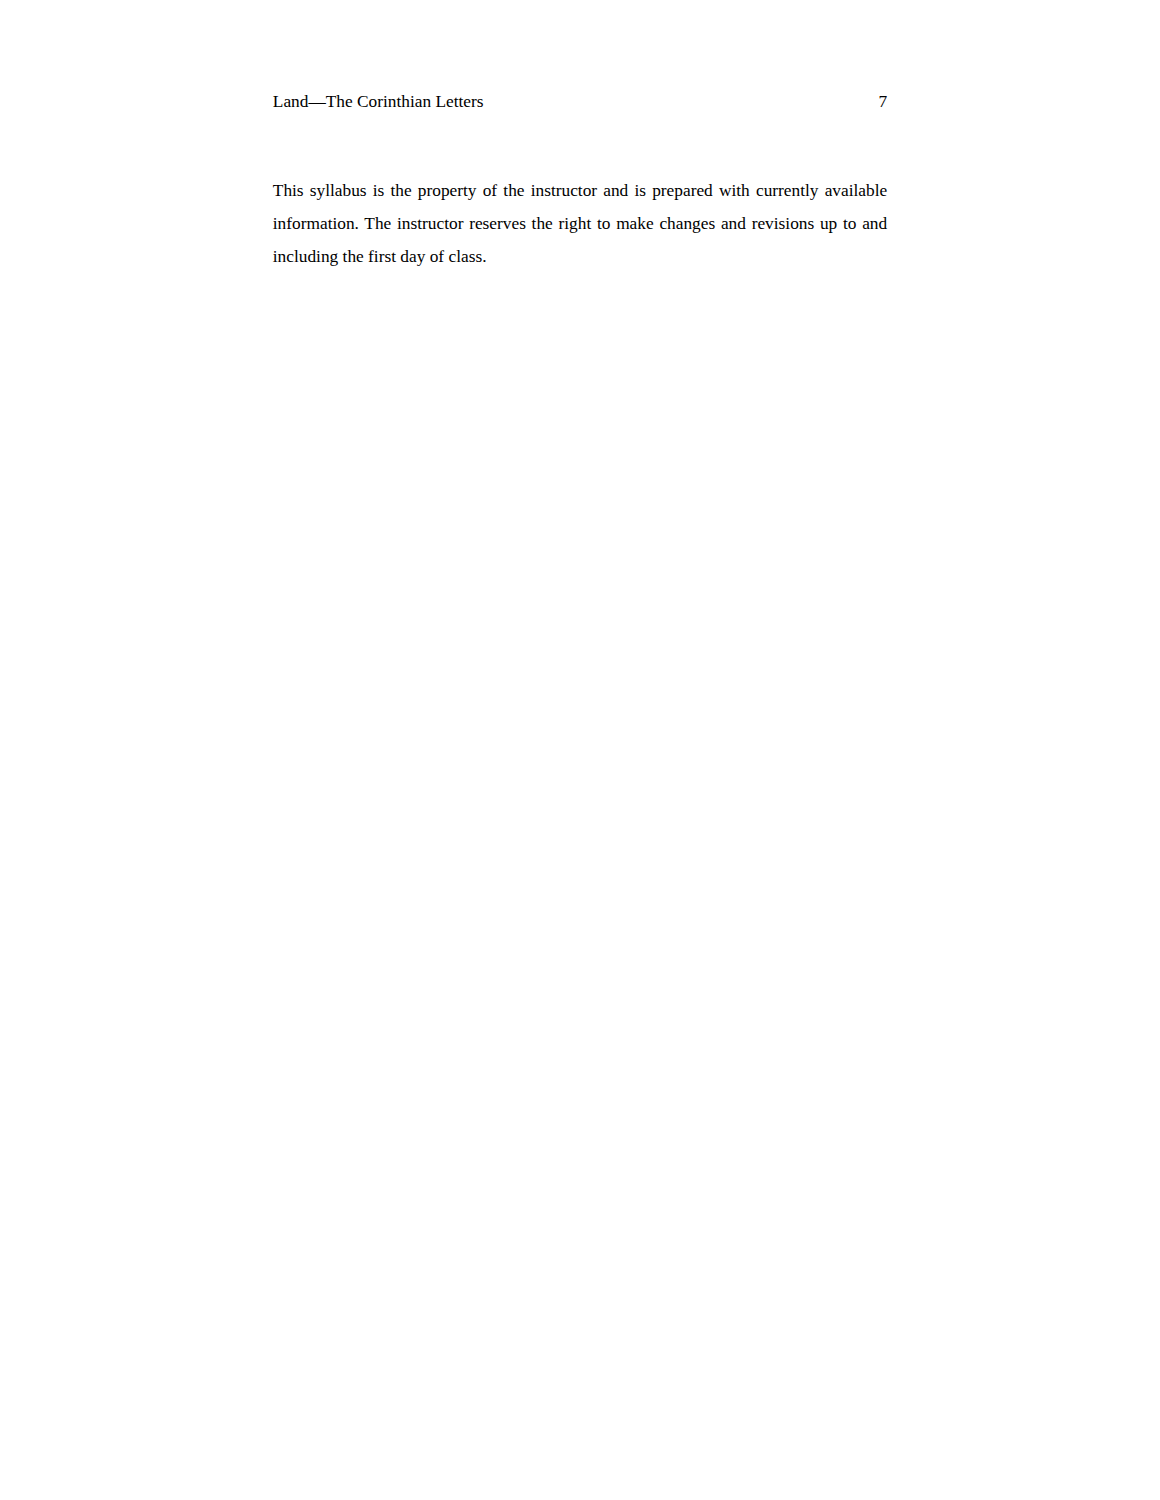Land—The Corinthian Letters 7
This syllabus is the property of the instructor and is prepared with currently available information. The instructor reserves the right to make changes and revisions up to and including the first day of class.